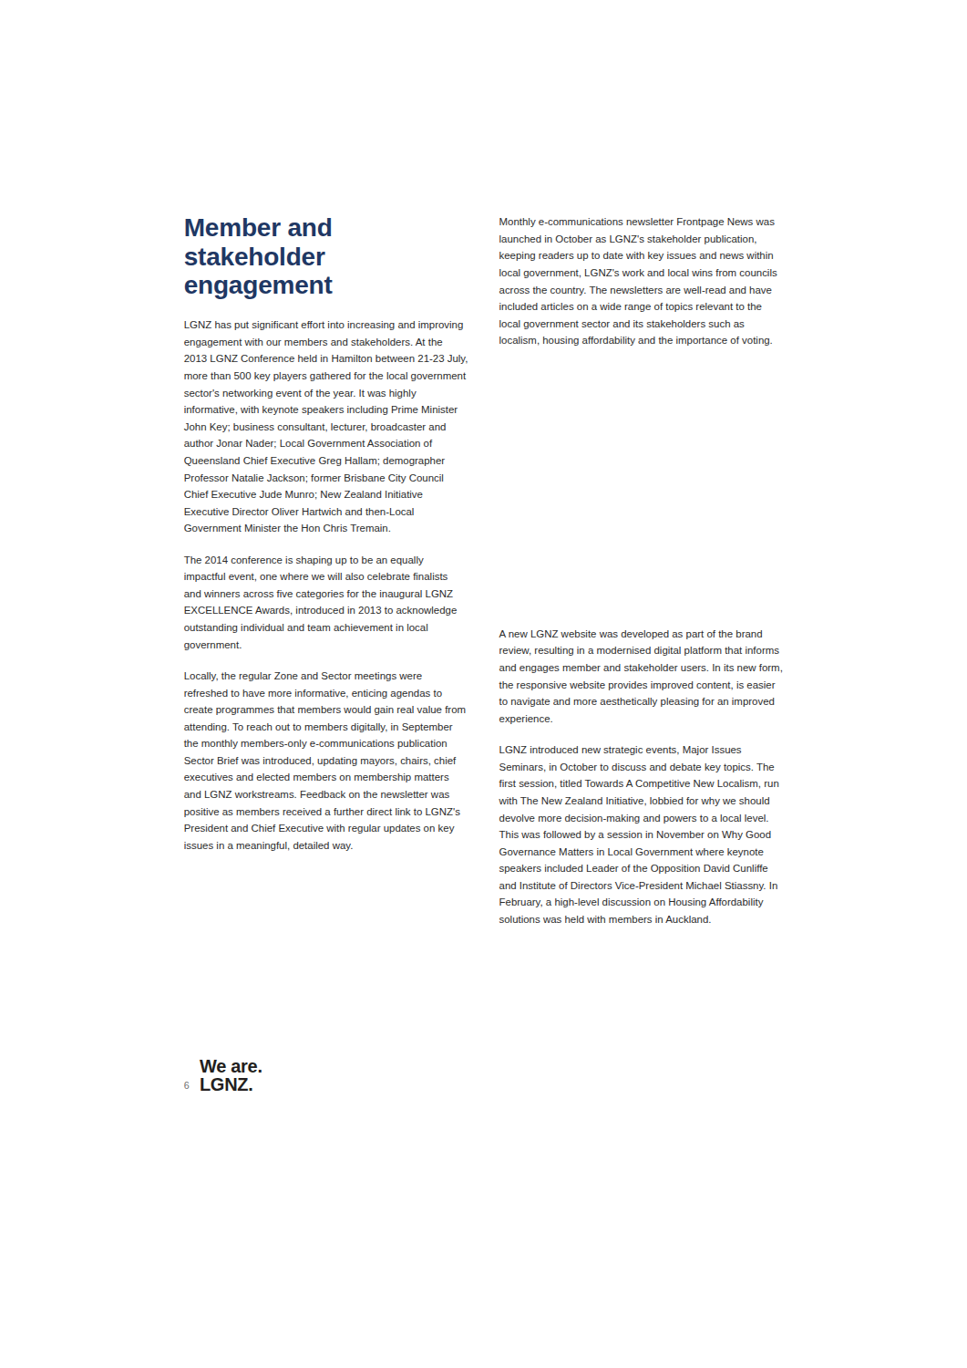Member and stakeholder engagement
LGNZ has put significant effort into increasing and improving engagement with our members and stakeholders. At the 2013 LGNZ Conference held in Hamilton between 21-23 July, more than 500 key players gathered for the local government sector's networking event of the year. It was highly informative, with keynote speakers including Prime Minister John Key; business consultant, lecturer, broadcaster and author Jonar Nader; Local Government Association of Queensland Chief Executive Greg Hallam; demographer Professor Natalie Jackson; former Brisbane City Council Chief Executive Jude Munro; New Zealand Initiative Executive Director Oliver Hartwich and then-Local Government Minister the Hon Chris Tremain.
The 2014 conference is shaping up to be an equally impactful event, one where we will also celebrate finalists and winners across five categories for the inaugural LGNZ EXCELLENCE Awards, introduced in 2013 to acknowledge outstanding individual and team achievement in local government.
Locally, the regular Zone and Sector meetings were refreshed to have more informative, enticing agendas to create programmes that members would gain real value from attending. To reach out to members digitally, in September the monthly members-only e-communications publication Sector Brief was introduced, updating mayors, chairs, chief executives and elected members on membership matters and LGNZ workstreams. Feedback on the newsletter was positive as members received a further direct link to LGNZ's President and Chief Executive with regular updates on key issues in a meaningful, detailed way.
Monthly e-communications newsletter Frontpage News was launched in October as LGNZ's stakeholder publication, keeping readers up to date with key issues and news within local government, LGNZ's work and local wins from councils across the country. The newsletters are well-read and have included articles on a wide range of topics relevant to the local government sector and its stakeholders such as localism, housing affordability and the importance of voting.
A new LGNZ website was developed as part of the brand review, resulting in a modernised digital platform that informs and engages member and stakeholder users. In its new form, the responsive website provides improved content, is easier to navigate and more aesthetically pleasing for an improved experience.
LGNZ introduced new strategic events, Major Issues Seminars, in October to discuss and debate key topics. The first session, titled Towards A Competitive New Localism, run with The New Zealand Initiative, lobbied for why we should devolve more decision-making and powers to a local level. This was followed by a session in November on Why Good Governance Matters in Local Government where keynote speakers included Leader of the Opposition David Cunliffe and Institute of Directors Vice-President Michael Stiassny. In February, a high-level discussion on Housing Affordability solutions was held with members in Auckland.
6
We are. LGNZ.